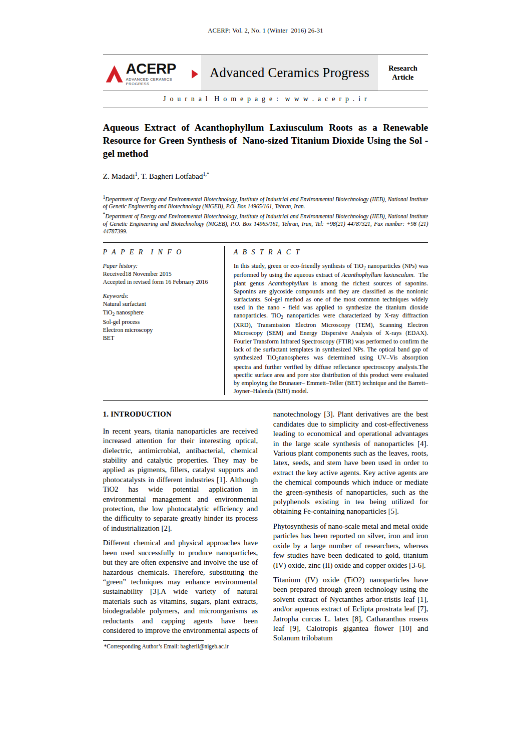ACERP: Vol. 2, No. 1 (Winter 2016) 26-31
ACERP
Advanced Ceramics Progress
Advanced Ceramics Progress
Research
Article
J o u r n a l H o m e p a g e : w w w . a c e r p . i r
Aqueous Extract of Acanthophyllum Laxiusculum Roots as a Renewable Resource for Green Synthesis of Nano-sized Titanium Dioxide Using the Sol - gel method
Z. Madadi1, T. Bagheri Lotfabad1,*
1Department of Energy and Environmental Biotechnology, Institute of Industrial and Environmental Biotechnology (IIEB), National Institute of Genetic Engineering and Biotechnology (NIGEB), P.O. Box 14965/161, Tehran, Iran.
*Department of Energy and Environmental Biotechnology, Institute of Industrial and Environmental Biotechnology (IIEB), National Institute of Genetic Engineering and Biotechnology (NIGEB), P.O. Box 14965/161, Tehran, Iran, Tel: +98(21) 44787321, Fax number: +98 (21) 44787399.
P A P E R I N F O
Paper history:
Received18 November 2015
Accepted in revised form 16 February 2016
Keywords:
Natural surfactant
TiO2 nanosphere
Sol-gel process
Electron microscopy
BET
A B S T R A C T
In this study, green or eco-friendly synthesis of TiO2 nanoparticles (NPs) was performed by using the aqueous extract of Acanthophyllum laxiusculum. The plant genus Acanthophyllum is among the richest sources of saponins. Saponins are glycoside compounds and they are classified as the nonionic surfactants. Sol-gel method as one of the most common techniques widely used in the nano - field was applied to synthesize the titanium dioxide nanoparticles. TiO2 nanoparticles were characterized by X-ray diffraction (XRD), Transmission Electron Microscopy (TEM), Scanning Electron Microscopy (SEM) and Energy Dispersive Analysis of X-rays (EDAX). Fourier Transform Infrared Spectroscopy (FTIR) was performed to confirm the lack of the surfactant templates in synthesized NPs. The optical band gap of synthesized TiO2nanospheres was determined using UV–Vis absorption spectra and further verified by diffuse reflectance spectroscopy analysis.The specific surface area and pore size distribution of this product were evaluated by employing the Brunauer– Emmett–Teller (BET) technique and the Barrett–Joyner–Halenda (BJH) model.
1. INTRODUCTION
In recent years, titania nanoparticles are received increased attention for their interesting optical, dielectric, antimicrobial, antibacterial, chemical stability and catalytic properties. They may be applied as pigments, fillers, catalyst supports and photocatalysts in different industries [1]. Although TiO2 has wide potential application in environmental management and environmental protection, the low photocatalytic efficiency and the difficulty to separate greatly hinder its process of industrialization [2].
Different chemical and physical approaches have been used successfully to produce nanoparticles, but they are often expensive and involve the use of hazardous chemicals. Therefore, substituting the “green” techniques may enhance environmental sustainability [3].A wide variety of natural materials such as vitamins, sugars, plant extracts, biodegradable polymers, and microorganisms as reductants and capping agents have been considered to improve the environmental aspects of nanotechnology [3]. Plant derivatives are the best candidates due to simplicity and cost-effectiveness leading to economical and operational advantages in the large scale synthesis of nanoparticles [4]. Various plant components such as the leaves, roots, latex, seeds, and stem have been used in order to extract the key active agents. Key active agents are the chemical compounds which induce or mediate the green-synthesis of nanoparticles, such as the polyphenols existing in tea being utilized for obtaining Fe-containing nanoparticles [5].
Phytosynthesis of nano-scale metal and metal oxide particles has been reported on silver, iron and iron oxide by a large number of researchers, whereas few studies have been dedicated to gold, titanium (IV) oxide, zinc (II) oxide and copper oxides [3-6].
Titanium (IV) oxide (TiO2) nanoparticles have been prepared through green technology using the solvent extract of Nyctanthes arbor-tristis leaf [1], and/or aqueous extract of Eclipta prostrata leaf [7], Jatropha curcas L. latex [8], Catharanthus roseus leaf [9], Calotropis gigantea flower [10] and Solanum trilobatum
*Corresponding Author’s Email: bagheril@nigeb.ac.ir